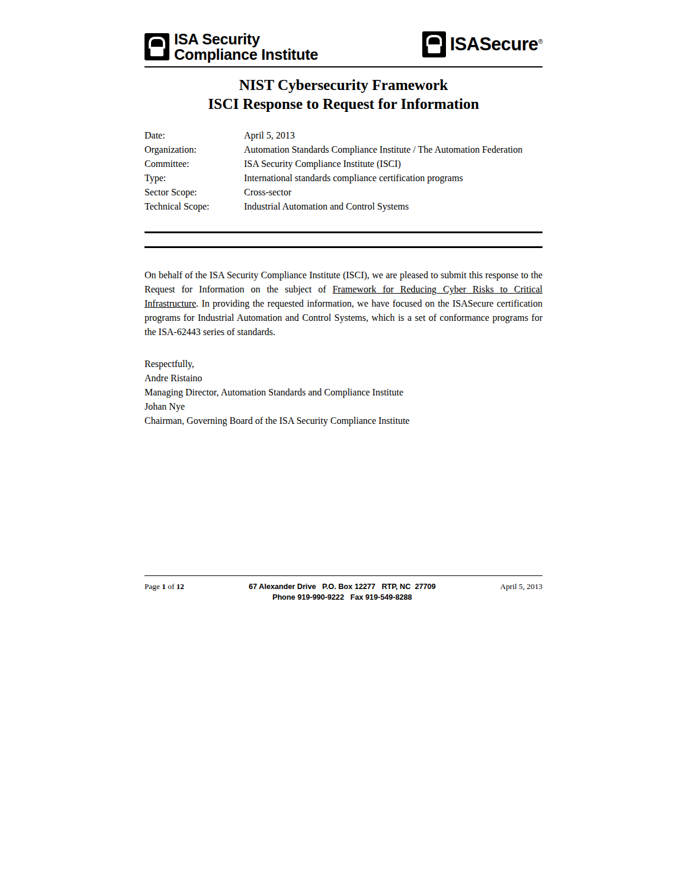ISA Security
Compliance Institute
ISA Secure®
NIST Cybersecurity Framework
ISCI Response to Request for Information
Date:
April 5, 2013
Organization:
Automation Standards Compliance Institute / The Automation Federation
Committee:
ISA Security Compliance Institute (ISCI)
Type:
International standards compliance certification programs
Sector Scope:
Cross-sector
Technical Scope:
Industrial Automation and Control Systems
On behalf of the ISA Security Compliance Institute (ISCI), we are pleased to submit this response to the Request for Information on the subject of Framework for Reducing Cyber Risks to Critical Infrastructure. In providing the requested information, we have focused on the ISASecure certification programs for Industrial Automation and Control Systems, which is a set of conformance programs for the ISA-62443 series of standards.
Respectfully,
Andre Ristaino
Managing Director, Automation Standards and Compliance Institute
Johan Nye
Chairman, Governing Board of the ISA Security Compliance Institute
Page 1 of 12
67 Alexander Drive P.O. Box 12277 RTP, NC 27709
Phone 919-990-9222 Fax 919-549-8288
April 5, 2013